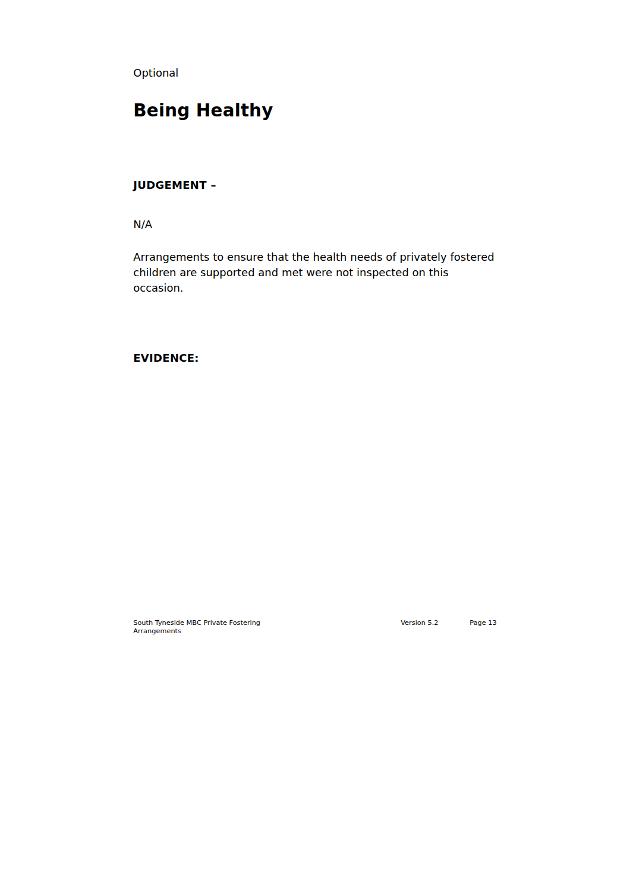Optional
Being Healthy
JUDGEMENT –
N/A
Arrangements to ensure that the health needs of privately fostered children are supported and met were not inspected on this occasion.
EVIDENCE:
South Tyneside MBC Private Fostering
Arrangements
Version 5.2 Page 13